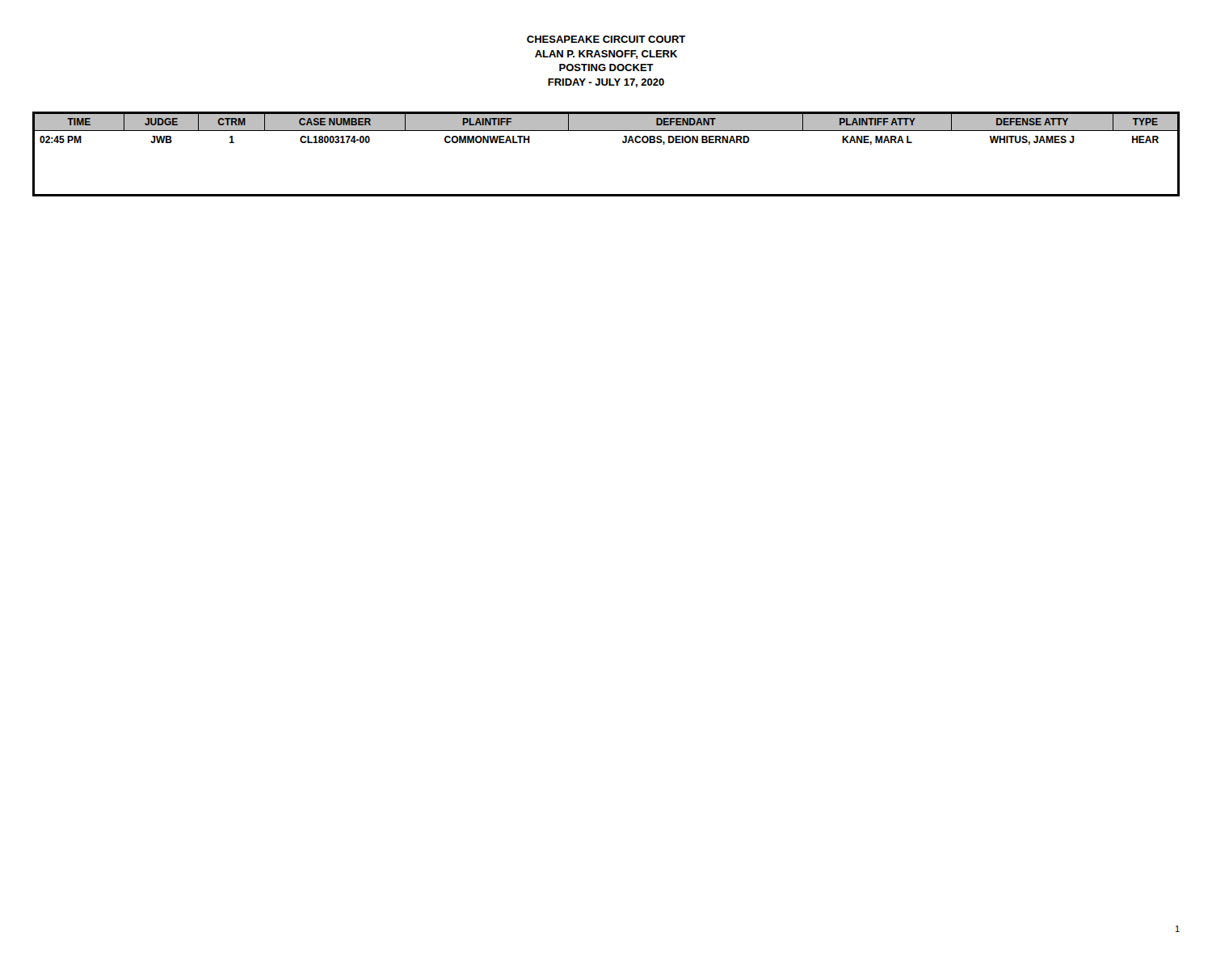CHESAPEAKE CIRCUIT COURT
ALAN P. KRASNOFF, CLERK
POSTING DOCKET
FRIDAY - JULY 17, 2020
| TIME | JUDGE | CTRM | CASE NUMBER | PLAINTIFF | DEFENDANT | PLAINTIFF ATTY | DEFENSE ATTY | TYPE |
| --- | --- | --- | --- | --- | --- | --- | --- | --- |
| 02:45 PM | JWB | 1 | CL18003174-00 | COMMONWEALTH | JACOBS, DEION BERNARD | KANE, MARA L | WHITUS, JAMES J | HEAR |
1